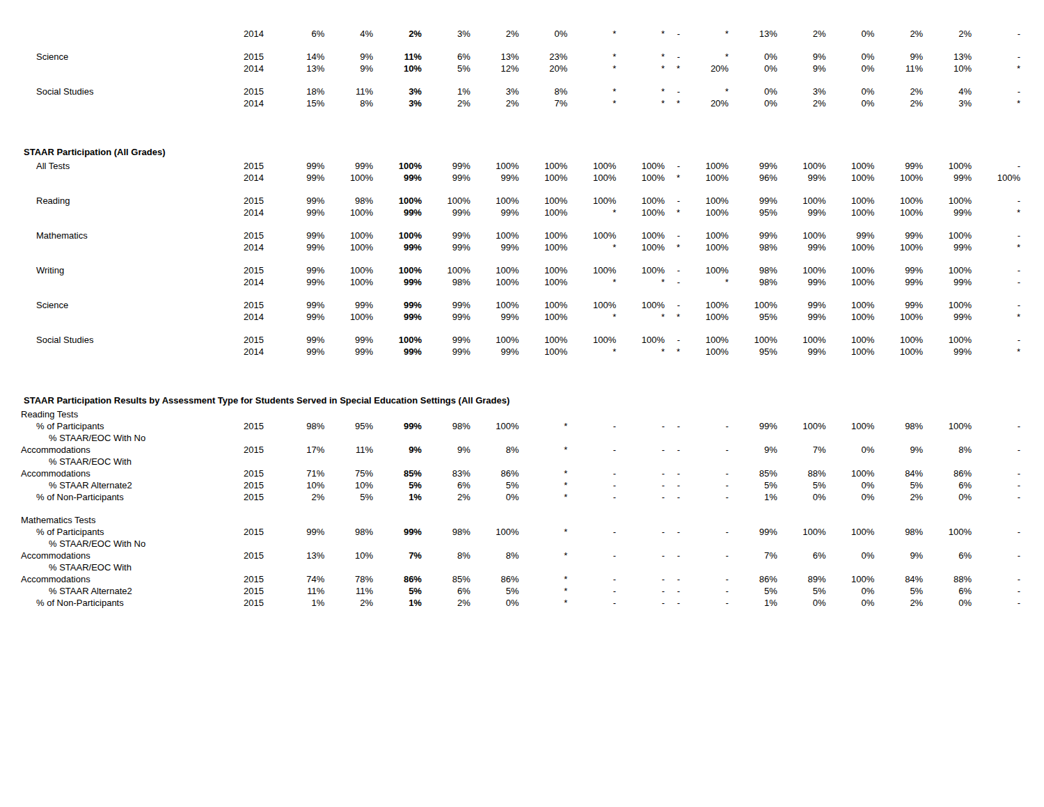| | 2014 | 6% | 4% | 2% | 3% | 2% | 0% | * | * | - | * | 13% | 2% | 0% | 2% | 2% | - |
| Science | 2015 | 14% | 9% | 11% | 6% | 13% | 23% | * | * | - | * | 0% | 9% | 0% | 9% | 13% | - |
| | 2014 | 13% | 9% | 10% | 5% | 12% | 20% | * | * | * | 20% | 0% | 9% | 0% | 11% | 10% | * |
| Social Studies | 2015 | 18% | 11% | 3% | 1% | 3% | 8% | * | * | - | * | 0% | 3% | 0% | 2% | 4% | - |
| | 2014 | 15% | 8% | 3% | 2% | 2% | 7% | * | * | * | 20% | 0% | 2% | 0% | 2% | 3% | * |
| STAAR Participation (All Grades) |
| All Tests | 2015 | 99% | 99% | 100% | 99% | 100% | 100% | 100% | 100% | - | 100% | 99% | 100% | 100% | 99% | 100% | - |
| | 2014 | 99% | 100% | 99% | 99% | 99% | 100% | 100% | 100% | * | 100% | 96% | 99% | 100% | 100% | 99% | 100% |
| Reading | 2015 | 99% | 98% | 100% | 100% | 100% | 100% | 100% | 100% | - | 100% | 99% | 100% | 100% | 100% | 100% | - |
| | 2014 | 99% | 100% | 99% | 99% | 99% | 100% | * | 100% | * | 100% | 95% | 99% | 100% | 100% | 99% | * |
| Mathematics | 2015 | 99% | 100% | 100% | 99% | 100% | 100% | 100% | 100% | - | 100% | 99% | 100% | 99% | 99% | 100% | - |
| | 2014 | 99% | 100% | 99% | 99% | 99% | 100% | * | 100% | * | 100% | 98% | 99% | 100% | 100% | 99% | * |
| Writing | 2015 | 99% | 100% | 100% | 100% | 100% | 100% | 100% | 100% | - | 100% | 98% | 100% | 100% | 99% | 100% | - |
| | 2014 | 99% | 100% | 99% | 98% | 100% | 100% | * | * | - | * | 98% | 99% | 100% | 99% | 99% | - |
| Science | 2015 | 99% | 99% | 99% | 99% | 100% | 100% | 100% | 100% | - | 100% | 100% | 99% | 100% | 99% | 100% | - |
| | 2014 | 99% | 100% | 99% | 99% | 99% | 100% | * | * | * | 100% | 95% | 99% | 100% | 100% | 99% | * |
| Social Studies | 2015 | 99% | 99% | 100% | 99% | 100% | 100% | 100% | 100% | - | 100% | 100% | 100% | 100% | 100% | 100% | - |
| | 2014 | 99% | 99% | 99% | 99% | 99% | 100% | * | * | * | 100% | 95% | 99% | 100% | 100% | 99% | * |
| STAAR Participation Results by Assessment Type for Students Served in Special Education Settings (All Grades) |
| Reading Tests | |
| % of Participants | 2015 | 98% | 95% | 99% | 98% | 100% | * | - | - | - | - | 99% | 100% | 100% | 98% | 100% | - |
| % STAAR/EOC With No | |
| Accommodations | 2015 | 17% | 11% | 9% | 9% | 8% | * | - | - | - | - | 9% | 7% | 0% | 9% | 8% | - |
| % STAAR/EOC With | |
| Accommodations | 2015 | 71% | 75% | 85% | 83% | 86% | * | - | - | - | - | 85% | 88% | 100% | 84% | 86% | - |
| % STAAR Alternate2 | 2015 | 10% | 10% | 5% | 6% | 5% | * | - | - | - | - | 5% | 5% | 0% | 5% | 6% | - |
| % of Non-Participants | 2015 | 2% | 5% | 1% | 2% | 0% | * | - | - | - | - | 1% | 0% | 0% | 2% | 0% | - |
| Mathematics Tests | |
| % of Participants | 2015 | 99% | 98% | 99% | 98% | 100% | * | - | - | - | - | 99% | 100% | 100% | 98% | 100% | - |
| % STAAR/EOC With No | |
| Accommodations | 2015 | 13% | 10% | 7% | 8% | 8% | * | - | - | - | - | 7% | 6% | 0% | 9% | 6% | - |
| % STAAR/EOC With | |
| Accommodations | 2015 | 74% | 78% | 86% | 85% | 86% | * | - | - | - | - | 86% | 89% | 100% | 84% | 88% | - |
| % STAAR Alternate2 | 2015 | 11% | 11% | 5% | 6% | 5% | * | - | - | - | - | 5% | 5% | 0% | 5% | 6% | - |
| % of Non-Participants | 2015 | 1% | 2% | 1% | 2% | 0% | * | - | - | - | - | 1% | 0% | 0% | 2% | 0% | - |